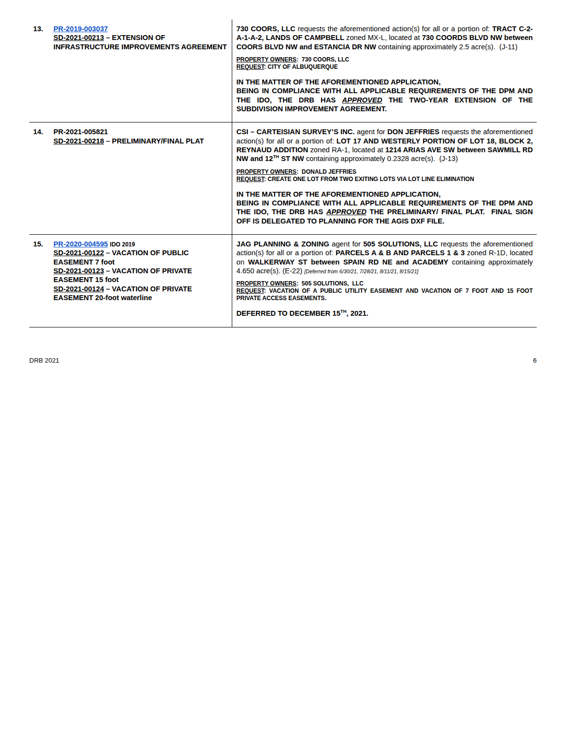| 13. | PR-2019-003037 SD-2021-00213 – EXTENSION OF INFRASTRUCTURE IMPROVEMENTS AGREEMENT | 730 COORS, LLC requests the aforementioned action(s) for all or a portion of: TRACT C-2-A-1-A-2, LANDS OF CAMPBELL zoned MX-L, located at 730 COORDS BLVD NW between COORS BLVD NW and ESTANCIA DR NW containing approximately 2.5 acre(s). (J-11) PROPERTY OWNERS : 730 COORS, LLC REQUEST : CITY OF ALBUQUERQUE IN THE MATTER OF THE AFOREMENTIONED APPLICATION, BEING IN COMPLIANCE WITH ALL APPLICABLE REQUIREMENTS OF THE DPM AND THE IDO, THE DRB HAS APPROVED THE TWO-YEAR EXTENSION OF THE SUBDIVISION IMPROVEMENT AGREEMENT. |
| 14. | PR-2021-005821 SD-2021-00218 – PRELIMINARY/FINAL PLAT | CSI – CARTEISIAN SURVEY’S INC. agent for DON JEFFRIES requests the aforementioned action(s) for all or a portion of: LOT 17 AND WESTERLY PORTION OF LOT 18, BLOCK 2, REYNAUD ADDITION zoned RA-1, located at 1214 ARIAS AVE SW between SAWMILL RD NW and 12 TH ST NW containing approximately 0.2328 acre(s). (J-13) PROPERTY OWNERS : DONALD JEFFRIES REQUEST : CREATE ONE LOT FROM TWO EXITING LOTS VIA LOT LINE ELIMINATION IN THE MATTER OF THE AFOREMENTIONED APPLICATION, BEING IN COMPLIANCE WITH ALL APPLICABLE REQUIREMENTS OF THE DPM AND THE IDO, THE DRB HAS APPROVED THE PRELIMINARY/ FINAL PLAT. FINAL SIGN OFF IS DELEGATED TO PLANNING FOR THE AGIS DXF FILE. |
| 15. | PR-2020-004595 IDO 2019 SD-2021-00122 – VACATION OF PUBLIC EASEMENT 7 foot SD-2021-00123 – VACATION OF PRIVATE EASEMENT 15 foot SD-2021-00124 – VACATION OF PRIVATE EASEMENT 20-foot waterline | JAG PLANNING & ZONING agent for 505 SOLUTIONS, LLC requests the aforementioned action(s) for all or a portion of: PARCELS A & B AND PARCELS 1 & 3 zoned R-1D, located on WALKERWAY ST between SPAIN RD NE and ACADEMY containing approximately 4.650 acre(s). (E-22) [Deferred from 6/30/21, 7/28/21, 8/11/21, 8/15/21] PROPERTY OWNERS : 505 SOLUTIONS, LLC REQUEST : VACATION OF A PUBLIC UTILITY EASEMENT AND VACATION OF 7 FOOT AND 15 FOOT PRIVATE ACCESS EASEMENTS. DEFERRED TO DECEMBER 15 TH , 2021. |
DRB 2021
6